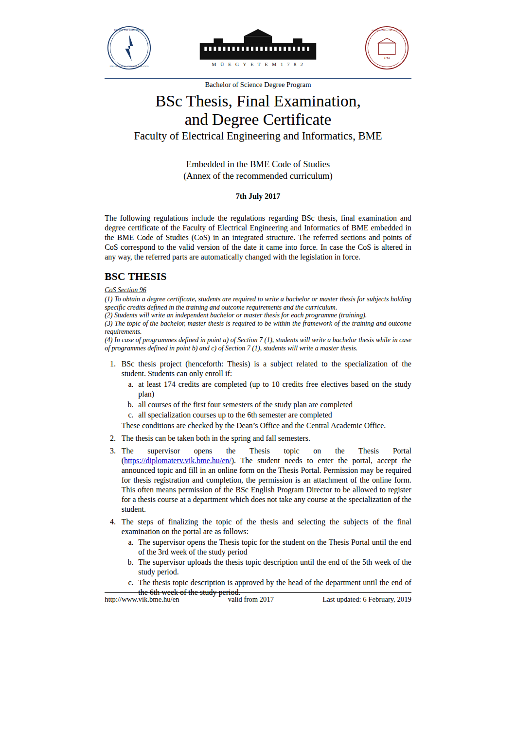Bachelor of Science Degree Program
BSc Thesis, Final Examination,
and Degree Certificate
Faculty of Electrical Engineering and Informatics, BME
Embedded in the BME Code of Studies
(Annex of the recommended curriculum)
7th July 2017
The following regulations include the regulations regarding BSc thesis, final examination and degree certificate of the Faculty of Electrical Engineering and Informatics of BME embedded in the BME Code of Studies (CoS) in an integrated structure. The referred sections and points of CoS correspond to the valid version of the date it came into force. In case the CoS is altered in any way, the referred parts are automatically changed with the legislation in force.
BSC THESIS
CoS Section 96
(1) To obtain a degree certificate, students are required to write a bachelor or master thesis for subjects holding specific credits defined in the training and outcome requirements and the curriculum. (2) Students will write an independent bachelor or master thesis for each programme (training). (3) The topic of the bachelor, master thesis is required to be within the framework of the training and outcome requirements. (4) In case of programmes defined in point a) of Section 7 (1), students will write a bachelor thesis while in case of programmes defined in point b) and c) of Section 7 (1), students will write a master thesis.
BSc thesis project (henceforth: Thesis) is a subject related to the specialization of the student. Students can only enroll if:
at least 174 credits are completed (up to 10 credits free electives based on the study plan)
all courses of the first four semesters of the study plan are completed
all specialization courses up to the 6th semester are completed
These conditions are checked by the Dean’s Office and the Central Academic Office.
The thesis can be taken both in the spring and fall semesters.
The supervisor opens the Thesis topic on the Thesis Portal (https://diplomaterv.vik.bme.hu/en/). The student needs to enter the portal, accept the announced topic and fill in an online form on the Thesis Portal. Permission may be required for thesis registration and completion, the permission is an attachment of the online form. This often means permission of the BSc English Program Director to be allowed to register for a thesis course at a department which does not take any course at the specialization of the student.
The steps of finalizing the topic of the thesis and selecting the subjects of the final examination on the portal are as follows:
The supervisor opens the Thesis topic for the student on the Thesis Portal until the end of the 3rd week of the study period
The supervisor uploads the thesis topic description until the end of the 5th week of the study period.
The thesis topic description is approved by the head of the department until the end of the 6th week of the study period.
http://www.vik.bme.hu/en valid from 2017 Last updated: 6 February, 2019